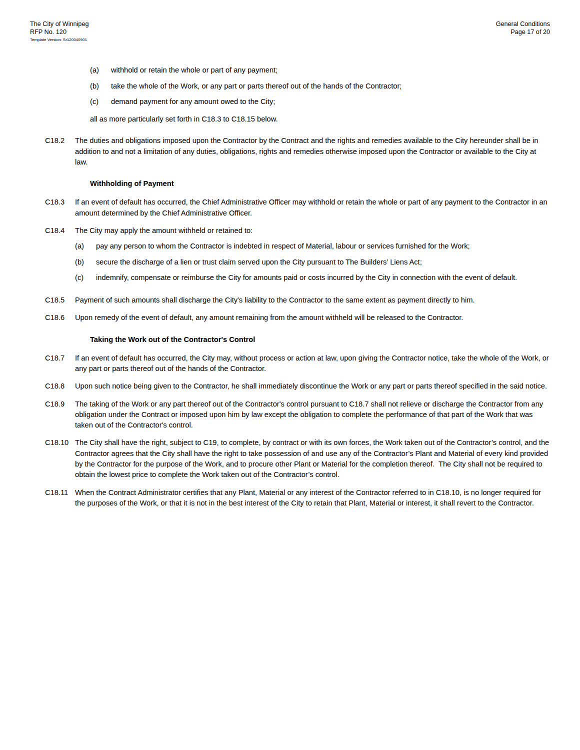The City of Winnipeg
RFP No. 120
Template Version: Sr120040901
General Conditions
Page 17 of 20
(a) withhold or retain the whole or part of any payment;
(b) take the whole of the Work, or any part or parts thereof out of the hands of the Contractor;
(c) demand payment for any amount owed to the City;
all as more particularly set forth in C18.3 to C18.15 below.
C18.2
The duties and obligations imposed upon the Contractor by the Contract and the rights and remedies available to the City hereunder shall be in addition to and not a limitation of any duties, obligations, rights and remedies otherwise imposed upon the Contractor or available to the City at law.
Withholding of Payment
C18.3
If an event of default has occurred, the Chief Administrative Officer may withhold or retain the whole or part of any payment to the Contractor in an amount determined by the Chief Administrative Officer.
C18.4
The City may apply the amount withheld or retained to:
(a) pay any person to whom the Contractor is indebted in respect of Material, labour or services furnished for the Work;
(b) secure the discharge of a lien or trust claim served upon the City pursuant to The Builders’ Liens Act;
(c) indemnify, compensate or reimburse the City for amounts paid or costs incurred by the City in connection with the event of default.
C18.5
Payment of such amounts shall discharge the City's liability to the Contractor to the same extent as payment directly to him.
C18.6
Upon remedy of the event of default, any amount remaining from the amount withheld will be released to the Contractor.
Taking the Work out of the Contractor's Control
C18.7
If an event of default has occurred, the City may, without process or action at law, upon giving the Contractor notice, take the whole of the Work, or any part or parts thereof out of the hands of the Contractor.
C18.8
Upon such notice being given to the Contractor, he shall immediately discontinue the Work or any part or parts thereof specified in the said notice.
C18.9
The taking of the Work or any part thereof out of the Contractor's control pursuant to C18.7 shall not relieve or discharge the Contractor from any obligation under the Contract or imposed upon him by law except the obligation to complete the performance of that part of the Work that was taken out of the Contractor's control.
C18.10
The City shall have the right, subject to C19, to complete, by contract or with its own forces, the Work taken out of the Contractor’s control, and the Contractor agrees that the City shall have the right to take possession of and use any of the Contractor’s Plant and Material of every kind provided by the Contractor for the purpose of the Work, and to procure other Plant or Material for the completion thereof. The City shall not be required to obtain the lowest price to complete the Work taken out of the Contractor’s control.
C18.11
When the Contract Administrator certifies that any Plant, Material or any interest of the Contractor referred to in C18.10, is no longer required for the purposes of the Work, or that it is not in the best interest of the City to retain that Plant, Material or interest, it shall revert to the Contractor.